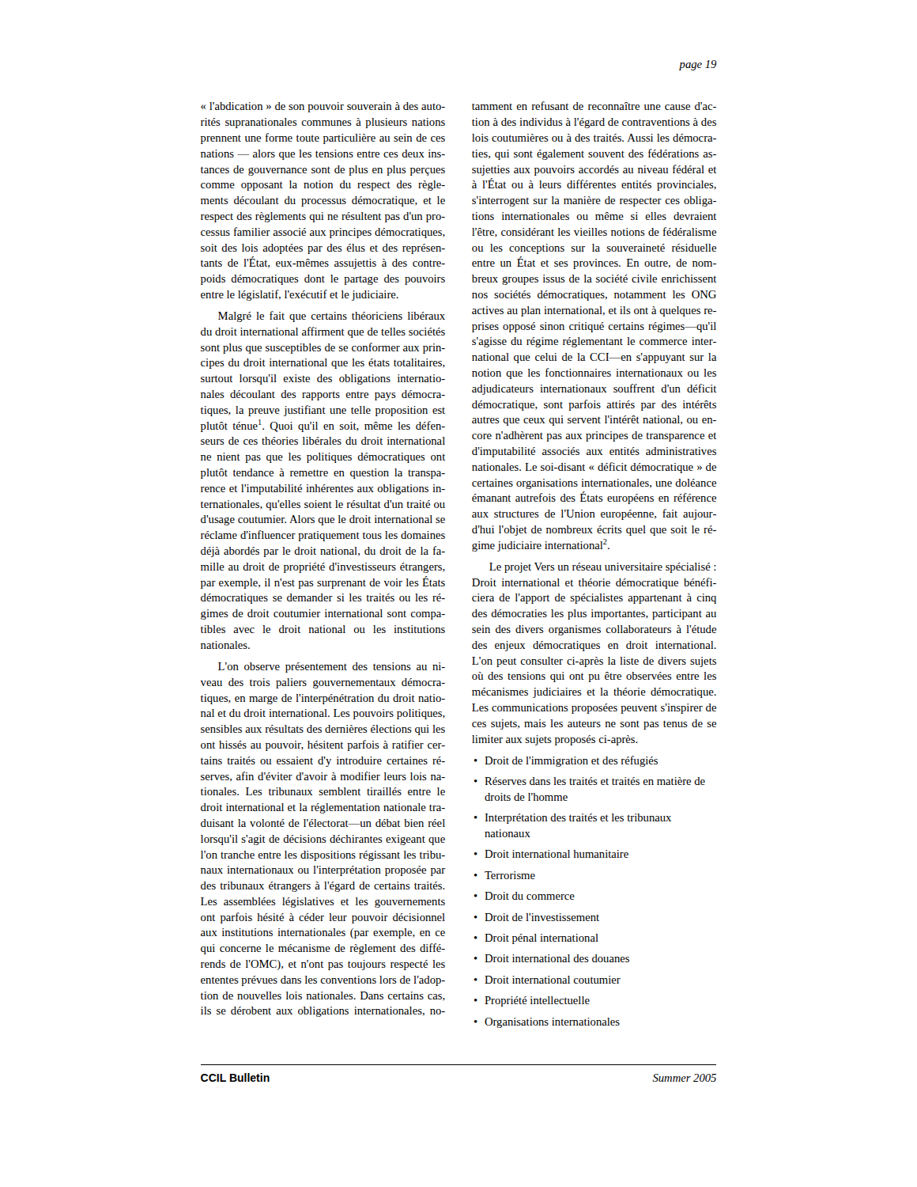page 19
« l'abdication » de son pouvoir souverain à des autorités supranationales communes à plusieurs nations prennent une forme toute particulière au sein de ces nations — alors que les tensions entre ces deux instances de gouvernance sont de plus en plus perçues comme opposant la notion du respect des règlements découlant du processus démocratique, et le respect des règlements qui ne résultent pas d'un processus familier associé aux principes démocratiques, soit des lois adoptées par des élus et des représentants de l'État, eux-mêmes assujettis à des contrepoids démocratiques dont le partage des pouvoirs entre le législatif, l'exécutif et le judiciaire.
Malgré le fait que certains théoriciens libéraux du droit international affirment que de telles sociétés sont plus que susceptibles de se conformer aux principes du droit international que les états totalitaires, surtout lorsqu'il existe des obligations internationales découlant des rapports entre pays démocratiques, la preuve justifiant une telle proposition est plutôt ténue1. Quoi qu'il en soit, même les défenseurs de ces théories libérales du droit international ne nient pas que les politiques démocratiques ont plutôt tendance à remettre en question la transparence et l'imputabilité inhérentes aux obligations internationales, qu'elles soient le résultat d'un traité ou d'usage coutumier. Alors que le droit international se réclame d'influencer pratiquement tous les domaines déjà abordés par le droit national, du droit de la famille au droit de propriété d'investisseurs étrangers, par exemple, il n'est pas surprenant de voir les États démocratiques se demander si les traités ou les régimes de droit coutumier international sont compatibles avec le droit national ou les institutions nationales.
L'on observe présentement des tensions au niveau des trois paliers gouvernementaux démocratiques, en marge de l'interpénétration du droit national et du droit international. Les pouvoirs politiques, sensibles aux résultats des dernières élections qui les ont hissés au pouvoir, hésitent parfois à ratifier certains traités ou essaient d'y introduire certaines réserves, afin d'éviter d'avoir à modifier leurs lois nationales. Les tribunaux semblent tiraillés entre le droit international et la réglementation nationale traduisant la volonté de l'électorat—un débat bien réel lorsqu'il s'agit de décisions déchirantes exigeant que l'on tranche entre les dispositions régissant les tribunaux internationaux ou l'interprétation proposée par des tribunaux étrangers à l'égard de certains traités. Les assemblées législatives et les gouvernements ont parfois hésité à céder leur pouvoir décisionnel aux institutions internationales (par exemple, en ce qui concerne le mécanisme de règlement des différends de l'OMC), et n'ont pas toujours respecté les ententes prévues dans les conventions lors de l'adoption de nouvelles lois nationales. Dans certains cas, ils se dérobent aux obligations internationales, notamment en refusant de reconnaître une cause d'action à des individus à l'égard de contraventions à des lois coutumières ou à des traités. Aussi les démocraties, qui sont également souvent des fédérations assujetties aux pouvoirs accordés au niveau fédéral et à l'État ou à leurs différentes entités provinciales, s'interrogent sur la manière de respecter ces obligations internationales ou même si elles devraient l'être, considérant les vieilles notions de fédéralisme ou les conceptions sur la souveraineté résiduelle entre un État et ses provinces. En outre, de nombreux groupes issus de la société civile enrichissent nos sociétés démocratiques, notamment les ONG actives au plan international, et ils ont à quelques reprises opposé sinon critiqué certains régimes—qu'il s'agisse du régime réglementant le commerce international que celui de la CCI—en s'appuyant sur la notion que les fonctionnaires internationaux ou les adjudicateurs internationaux souffrent d'un déficit démocratique, sont parfois attirés par des intérêts autres que ceux qui servent l'intérêt national, ou encore n'adhèrent pas aux principes de transparence et d'imputabilité associés aux entités administratives nationales. Le soi-disant « déficit démocratique » de certaines organisations internationales, une doléance émanant autrefois des États européens en référence aux structures de l'Union européenne, fait aujourd'hui l'objet de nombreux écrits quel que soit le régime judiciaire international2.
Le projet Vers un réseau universitaire spécialisé : Droit international et théorie démocratique bénéficiera de l'apport de spécialistes appartenant à cinq des démocraties les plus importantes, participant au sein des divers organismes collaborateurs à l'étude des enjeux démocratiques en droit international. L'on peut consulter ci-après la liste de divers sujets où des tensions qui ont pu être observées entre les mécanismes judiciaires et la théorie démocratique. Les communications proposées peuvent s'inspirer de ces sujets, mais les auteurs ne sont pas tenus de se limiter aux sujets proposés ci-après.
Droit de l'immigration et des réfugiés
Réserves dans les traités et traités en matière de droits de l'homme
Interprétation des traités et les tribunaux nationaux
Droit international humanitaire
Terrorisme
Droit du commerce
Droit de l'investissement
Droit pénal international
Droit international des douanes
Droit international coutumier
Propriété intellectuelle
Organisations internationales
CCIL Bulletin
Summer 2005